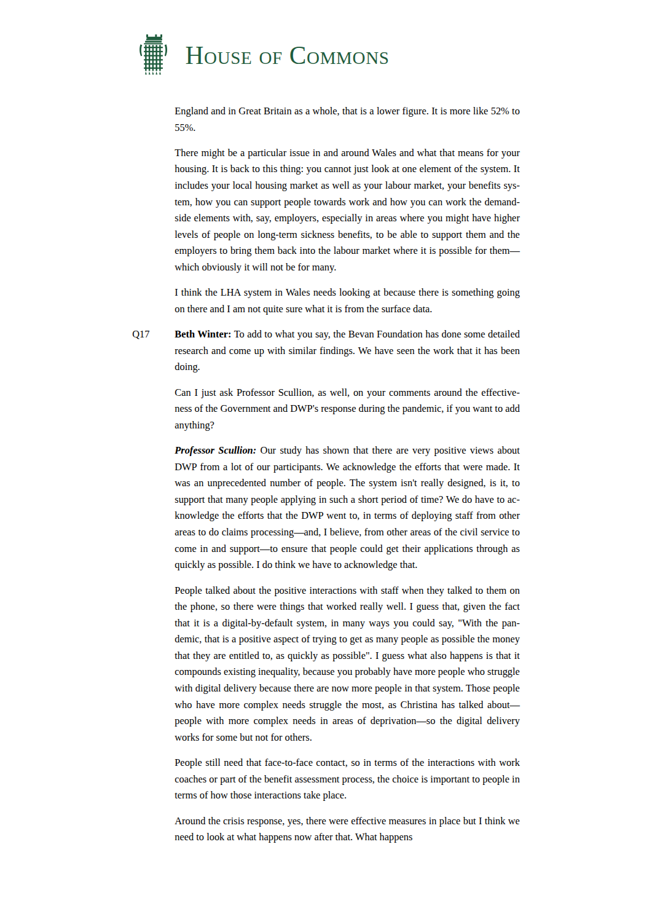House of Commons
England and in Great Britain as a whole, that is a lower figure. It is more like 52% to 55%.
There might be a particular issue in and around Wales and what that means for your housing. It is back to this thing: you cannot just look at one element of the system. It includes your local housing market as well as your labour market, your benefits system, how you can support people towards work and how you can work the demand-side elements with, say, employers, especially in areas where you might have higher levels of people on long-term sickness benefits, to be able to support them and the employers to bring them back into the labour market where it is possible for them—which obviously it will not be for many.
I think the LHA system in Wales needs looking at because there is something going on there and I am not quite sure what it is from the surface data.
Q17
Beth Winter: To add to what you say, the Bevan Foundation has done some detailed research and come up with similar findings. We have seen the work that it has been doing.
Can I just ask Professor Scullion, as well, on your comments around the effectiveness of the Government and DWP's response during the pandemic, if you want to add anything?
Professor Scullion: Our study has shown that there are very positive views about DWP from a lot of our participants. We acknowledge the efforts that were made. It was an unprecedented number of people. The system isn't really designed, is it, to support that many people applying in such a short period of time? We do have to acknowledge the efforts that the DWP went to, in terms of deploying staff from other areas to do claims processing—and, I believe, from other areas of the civil service to come in and support—to ensure that people could get their applications through as quickly as possible. I do think we have to acknowledge that.
People talked about the positive interactions with staff when they talked to them on the phone, so there were things that worked really well. I guess that, given the fact that it is a digital-by-default system, in many ways you could say, "With the pandemic, that is a positive aspect of trying to get as many people as possible the money that they are entitled to, as quickly as possible". I guess what also happens is that it compounds existing inequality, because you probably have more people who struggle with digital delivery because there are now more people in that system. Those people who have more complex needs struggle the most, as Christina has talked about—people with more complex needs in areas of deprivation—so the digital delivery works for some but not for others.
People still need that face-to-face contact, so in terms of the interactions with work coaches or part of the benefit assessment process, the choice is important to people in terms of how those interactions take place.
Around the crisis response, yes, there were effective measures in place but I think we need to look at what happens now after that. What happens